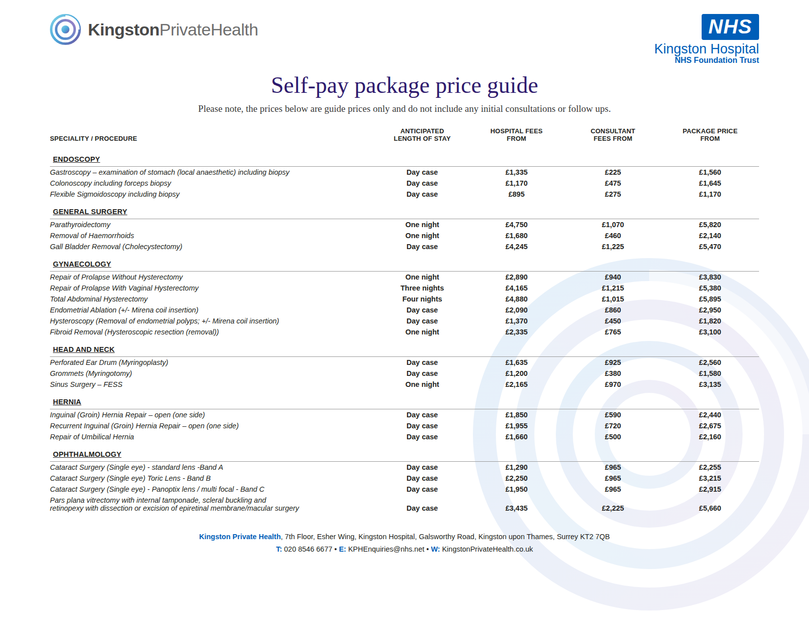Kingston Private Health
NHS
Kingston Hospital
NHS Foundation Trust
Self-pay package price guide
Please note, the prices below are guide prices only and do not include any initial consultations or follow ups.
| SPECIALITY / PROCEDURE | ANTICIPATED LENGTH OF STAY | HOSPITAL FEES FROM | CONSULTANT FEES FROM | PACKAGE PRICE FROM |
| --- | --- | --- | --- | --- |
| ENDOSCOPY |
| Gastroscopy – examination of stomach (local anaesthetic) including biopsy | Day case | £1,335 | £225 | £1,560 |
| Colonoscopy including forceps biopsy | Day case | £1,170 | £475 | £1,645 |
| Flexible Sigmoidoscopy including biopsy | Day case | £895 | £275 | £1,170 |
| GENERAL SURGERY |
| Parathyroidectomy | One night | £4,750 | £1,070 | £5,820 |
| Removal of Haemorrhoids | One night | £1,680 | £460 | £2,140 |
| Gall Bladder Removal (Cholecystectomy) | Day case | £4,245 | £1,225 | £5,470 |
| GYNAECOLOGY |
| Repair of Prolapse Without Hysterectomy | One night | £2,890 | £940 | £3,830 |
| Repair of Prolapse With Vaginal Hysterectomy | Three nights | £4,165 | £1,215 | £5,380 |
| Total Abdominal Hysterectomy | Four nights | £4,880 | £1,015 | £5,895 |
| Endometrial Ablation (+/- Mirena coil insertion) | Day case | £2,090 | £860 | £2,950 |
| Hysteroscopy (Removal of endometrial polyps; +/- Mirena coil insertion) | Day case | £1,370 | £450 | £1,820 |
| Fibroid Removal (Hysteroscopic resection (removal)) | One night | £2,335 | £765 | £3,100 |
| HEAD AND NECK |
| Perforated Ear Drum (Myringoplasty) | Day case | £1,635 | £925 | £2,560 |
| Grommets (Myringotomy) | Day case | £1,200 | £380 | £1,580 |
| Sinus Surgery – FESS | One night | £2,165 | £970 | £3,135 |
| HERNIA |
| Inguinal (Groin) Hernia Repair – open (one side) | Day case | £1,850 | £590 | £2,440 |
| Recurrent Inguinal (Groin) Hernia Repair – open (one side) | Day case | £1,955 | £720 | £2,675 |
| Repair of Umbilical Hernia | Day case | £1,660 | £500 | £2,160 |
| OPHTHALMOLOGY |
| Cataract Surgery (Single eye) - standard lens -Band A | Day case | £1,290 | £965 | £2,255 |
| Cataract Surgery (Single eye) Toric Lens - Band B | Day case | £2,250 | £965 | £3,215 |
| Cataract Surgery (Single eye) - Panoptix lens / multi focal - Band C | Day case | £1,950 | £965 | £2,915 |
| Pars plana vitrectomy with internal tamponade, scleral buckling and retinopexy with dissection or excision of epiretinal membrane/macular surgery | Day case | £3,435 | £2,225 | £5,660 |
Kingston Private Health, 7th Floor, Esher Wing, Kingston Hospital, Galsworthy Road, Kingston upon Thames, Surrey KT2 7QB
T: 020 8546 6677 • E: KPHEnquiries@nhs.net • W: KingstonPrivateHealth.co.uk